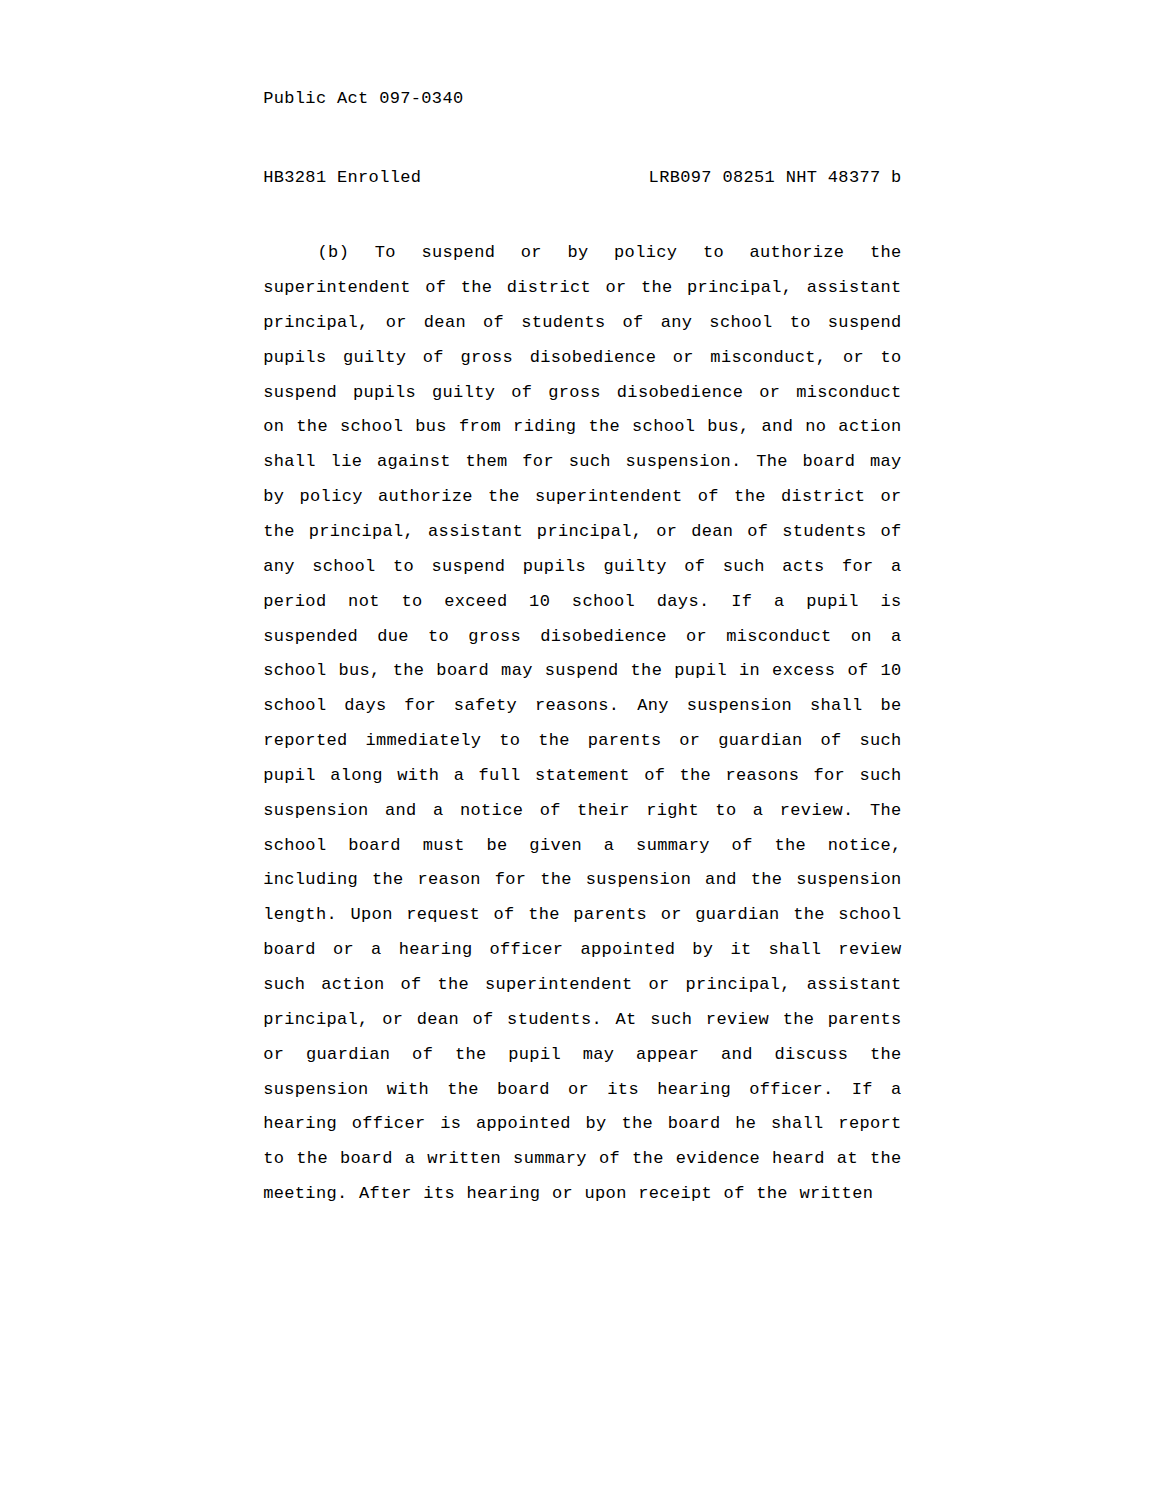Public Act 097-0340
HB3281 Enrolled LRB097 08251 NHT 48377 b
(b) To suspend or by policy to authorize the superintendent of the district or the principal, assistant principal, or dean of students of any school to suspend pupils guilty of gross disobedience or misconduct, or to suspend pupils guilty of gross disobedience or misconduct on the school bus from riding the school bus, and no action shall lie against them for such suspension. The board may by policy authorize the superintendent of the district or the principal, assistant principal, or dean of students of any school to suspend pupils guilty of such acts for a period not to exceed 10 school days. If a pupil is suspended due to gross disobedience or misconduct on a school bus, the board may suspend the pupil in excess of 10 school days for safety reasons. Any suspension shall be reported immediately to the parents or guardian of such pupil along with a full statement of the reasons for such suspension and a notice of their right to a review. The school board must be given a summary of the notice, including the reason for the suspension and the suspension length. Upon request of the parents or guardian the school board or a hearing officer appointed by it shall review such action of the superintendent or principal, assistant principal, or dean of students. At such review the parents or guardian of the pupil may appear and discuss the suspension with the board or its hearing officer. If a hearing officer is appointed by the board he shall report to the board a written summary of the evidence heard at the meeting. After its hearing or upon receipt of the written